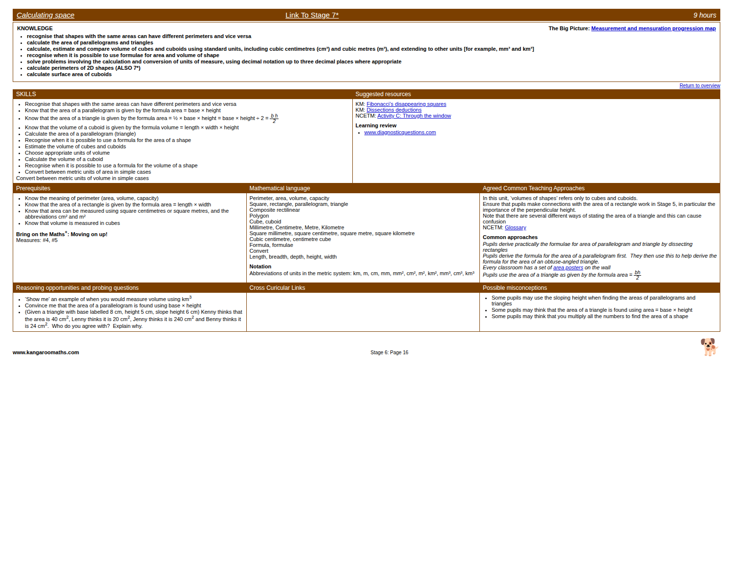| Calculating space | Link To Stage 7* | 9 hours |
KNOWLEDGE The Big Picture: Measurement and mensuration progression map
recognise that shapes with the same areas can have different perimeters and vice versa
calculate the area of parallelograms and triangles
calculate, estimate and compare volume of cubes and cuboids using standard units, including cubic centimetres (cm³) and cubic metres (m³), and extending to other units [for example, mm³ and km³]
recognise when it is possible to use formulae for area and volume of shape
solve problems involving the calculation and conversion of units of measure, using decimal notation up to three decimal places where appropriate
calculate perimeters of 2D shapes (ALSO 7*)
calculate surface area of cuboids
Return to overview
| SKILLS | Suggested resources |
| --- | --- |
| Recognise that shapes with the same areas can have different perimeters and vice versa Know that the area of a parallelogram is given by the formula area = base × height Know that the area of a triangle is given by the formula area = ½ × base × height = base × height ÷ 2 = b h 2 Know that the volume of a cuboid is given by the formula volume = length × width × height Calculate the area of a parallelogram (triangle) Recognise when it is possible to use a formula for the area of a shape Estimate the volume of cubes and cuboids Choose appropriate units of volume Calculate the volume of a cuboid Recognise when it is possible to use a formula for the volume of a shape Convert between metric units of area in simple cases Convert between metric units of volume in simple cases | KM: Fibonacci’s disappearing squares KM: Dissections deductions NCETM: Activity C: Through the window Learning review www.diagnosticquestions.com |
| Prerequisites | Mathematical language | Agreed Common Teaching Approaches |
| --- | --- | --- |
| Know the meaning of perimeter (area, volume, capacity) Know that the area of a rectangle is given by the formula area = length × width Know that area can be measured using square centimetres or square metres, and the abbreviations cm² and m² Know that volume is measured in cubes Bring on the Maths + : Moving on up! Measures: #4, #5 | Perimeter, area, volume, capacity Square, rectangle, parallelogram, triangle Composite rectilinear Polygon Cube, cuboid Millimetre, Centimetre, Metre, Kilometre Square millimetre, square centimetre, square metre, square kilometre Cubic centimetre, centimetre cube Formula, formulae Convert Length, breadth, depth, height, width Notation Abbreviations of units in the metric system: km, m, cm, mm, mm², cm², m², km², mm³, cm³, km³ | In this unit, ‘volumes of shapes’ refers only to cubes and cuboids. Ensure that pupils make connections with the area of a rectangle work in Stage 5, in particular the importance of the perpendicular height. Note that there are several different ways of stating the area of a triangle and this can cause confusion NCETM: Glossary Common approaches Pupils derive practically the formulae for area of parallelogram and triangle by dissecting rectangles Pupils derive the formula for the area of a parallelogram first. They then use this to help derive the formula for the area of an obtuse-angled triangle. Every classroom has a set of area posters on the wall Pupils use the area of a triangle as given by the formula area = bh 2 |
| Reasoning opportunities and probing questions | Cross Curicular Links | Possible misconceptions |
| --- | --- | --- |
| ‘Show me’ an example of when you would measure volume using km 3 Convince me that the area of a parallelogram is found using base × height (Given a triangle with base labelled 8 cm, height 5 cm, slope height 6 cm) Kenny thinks that the area is 40 cm 2 , Lenny thinks it is 20 cm 2 , Jenny thinks it is 240 cm 2 and Benny thinks it is 24 cm 2 . Who do you agree with? Explain why. | | Some pupils may use the sloping height when finding the areas of parallelograms and triangles Some pupils may think that the area of a triangle is found using area = base × height Some pupils may think that you multiply all the numbers to find the area of a shape |
www.kangaroomaths.com
Stage 6: Page 16
🐕